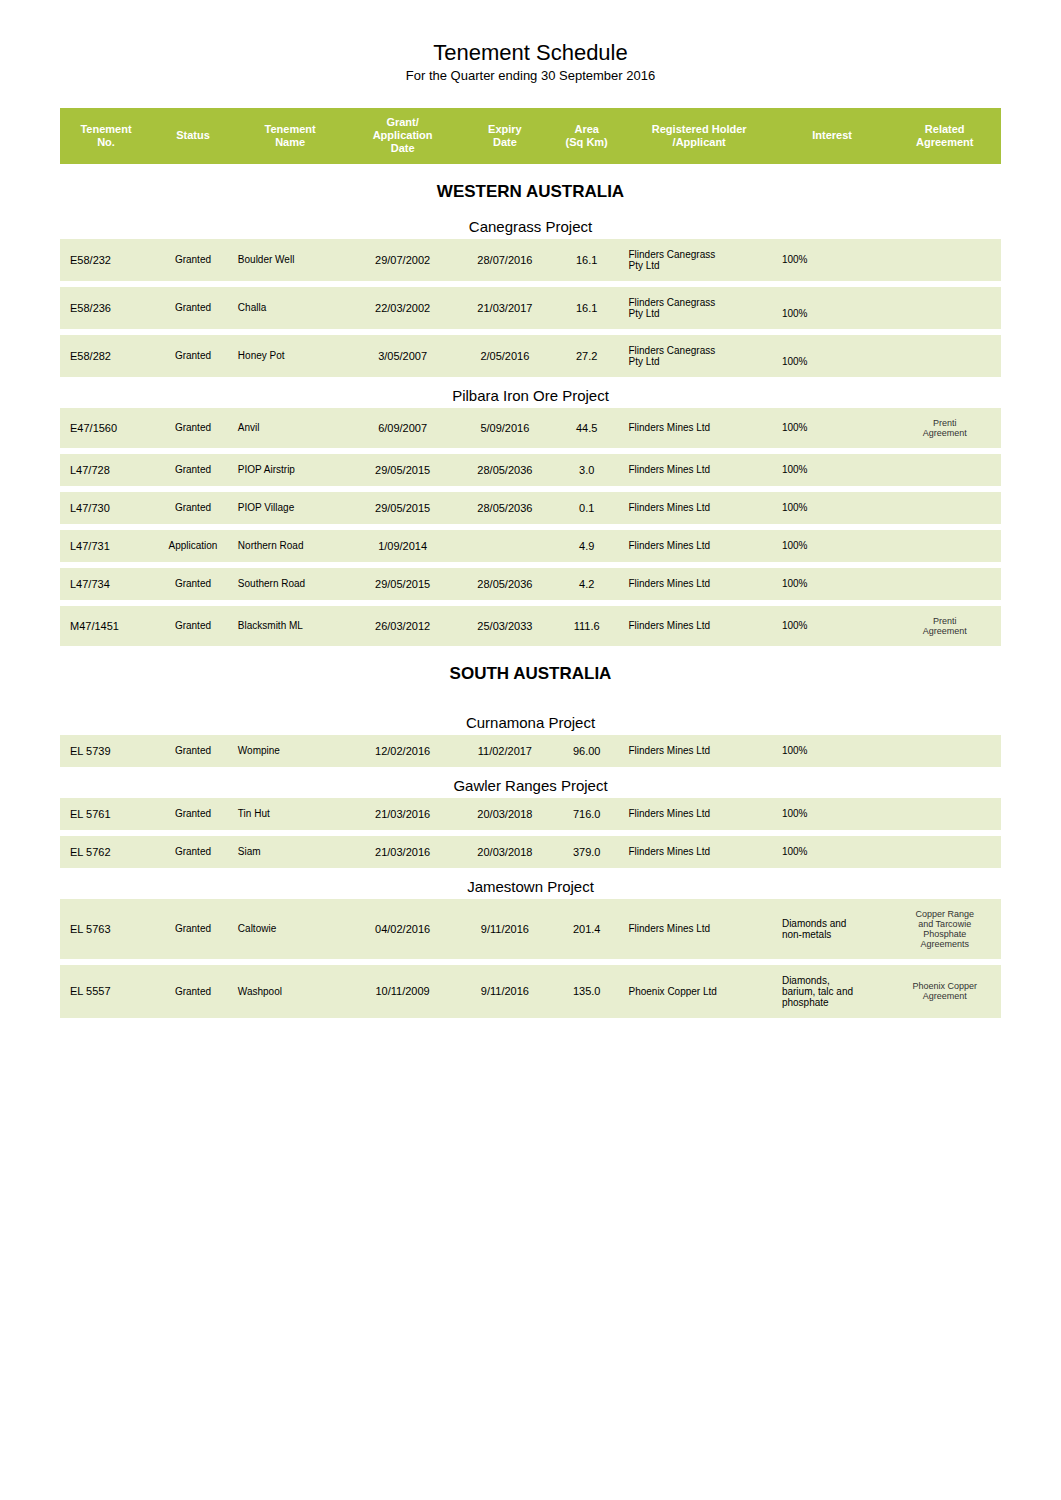Tenement Schedule
For the Quarter ending 30 September 2016
| Tenement No. | Status | Tenement Name | Grant/ Application Date | Expiry Date | Area (Sq Km) | Registered Holder /Applicant | Interest | Related Agreement |
| --- | --- | --- | --- | --- | --- | --- | --- | --- |
| WESTERN AUSTRALIA |
| Canegrass Project |
| E58/232 | Granted | Boulder Well | 29/07/2002 | 28/07/2016 | 16.1 | Flinders Canegrass Pty Ltd | 100% | |
| E58/236 | Granted | Challa | 22/03/2002 | 21/03/2017 | 16.1 | Flinders Canegrass Pty Ltd | 100% | |
| E58/282 | Granted | Honey Pot | 3/05/2007 | 2/05/2016 | 27.2 | Flinders Canegrass Pty Ltd | 100% | |
| Pilbara Iron Ore Project |
| E47/1560 | Granted | Anvil | 6/09/2007 | 5/09/2016 | 44.5 | Flinders Mines Ltd | 100% | Prenti Agreement |
| L47/728 | Granted | PIOP Airstrip | 29/05/2015 | 28/05/2036 | 3.0 | Flinders Mines Ltd | 100% | |
| L47/730 | Granted | PIOP Village | 29/05/2015 | 28/05/2036 | 0.1 | Flinders Mines Ltd | 100% | |
| L47/731 | Application | Northern Road | 1/09/2014 | | 4.9 | Flinders Mines Ltd | 100% | |
| L47/734 | Granted | Southern Road | 29/05/2015 | 28/05/2036 | 4.2 | Flinders Mines Ltd | 100% | |
| M47/1451 | Granted | Blacksmith ML | 26/03/2012 | 25/03/2033 | 111.6 | Flinders Mines Ltd | 100% | Prenti Agreement |
| SOUTH AUSTRALIA |
| Curnamona Project |
| EL 5739 | Granted | Wompine | 12/02/2016 | 11/02/2017 | 96.00 | Flinders Mines Ltd | 100% | |
| Gawler Ranges Project |
| EL 5761 | Granted | Tin Hut | 21/03/2016 | 20/03/2018 | 716.0 | Flinders Mines Ltd | 100% | |
| EL 5762 | Granted | Siam | 21/03/2016 | 20/03/2018 | 379.0 | Flinders Mines Ltd | 100% | |
| Jamestown Project |
| EL 5763 | Granted | Caltowie | 04/02/2016 | 9/11/2016 | 201.4 | Flinders Mines Ltd | Diamonds and non-metals | Copper Range and Tarcowie Phosphate Agreements |
| EL 5557 | Granted | Washpool | 10/11/2009 | 9/11/2016 | 135.0 | Phoenix Copper Ltd | Diamonds, barium, talc and phosphate | Phoenix Copper Agreement |